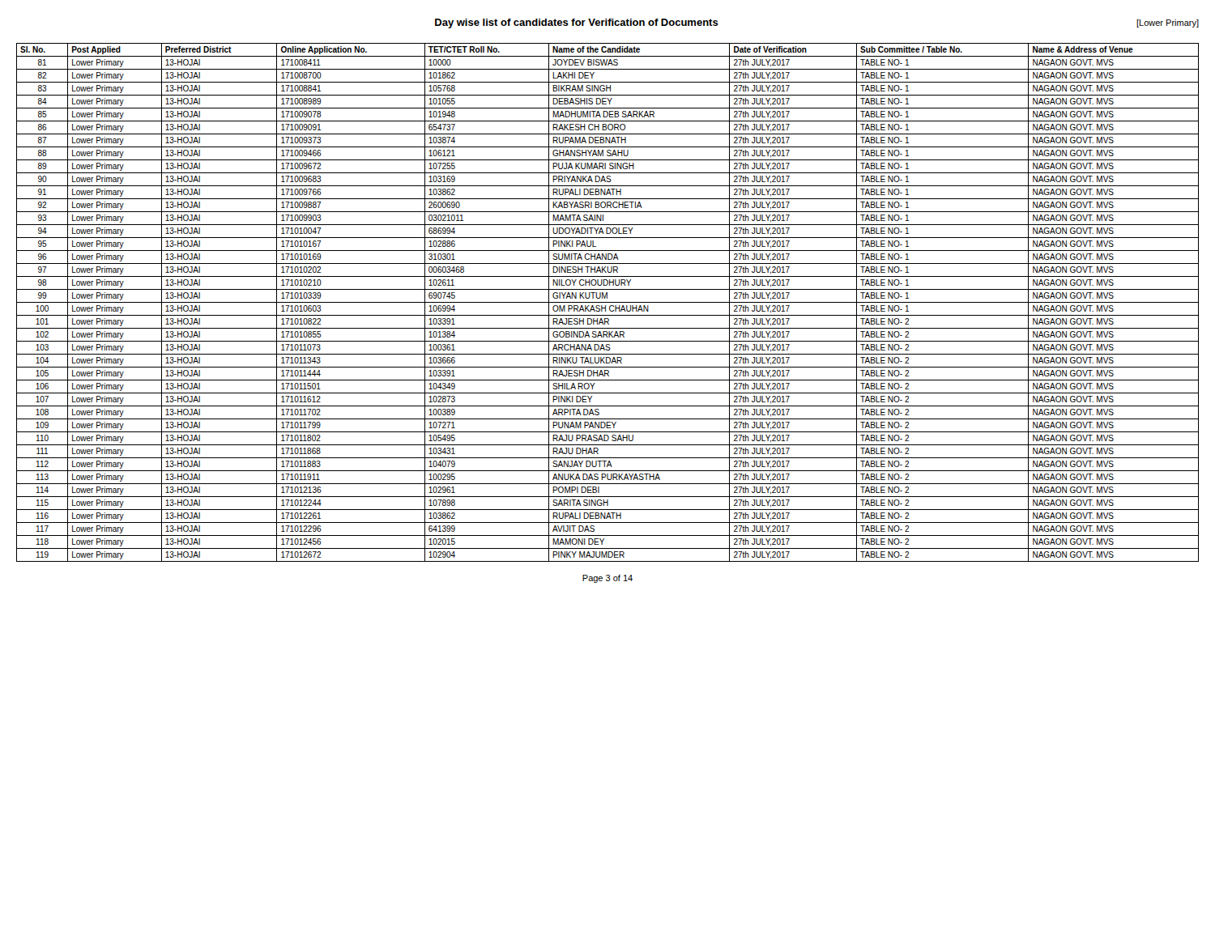Day wise list of candidates for Verification of Documents
[Lower Primary]
| Sl. No. | Post Applied | Preferred District | Online Application No. | TET/CTET Roll No. | Name of the Candidate | Date of Verification | Sub Committee / Table No. | Name & Address of Venue |
| --- | --- | --- | --- | --- | --- | --- | --- | --- |
| 81 | Lower Primary | 13-HOJAI | 171008411 | 10000 | JOYDEV BISWAS | 27th JULY,2017 | TABLE NO- 1 | NAGAON GOVT. MVS |
| 82 | Lower Primary | 13-HOJAI | 171008700 | 101862 | LAKHI DEY | 27th JULY,2017 | TABLE NO- 1 | NAGAON GOVT. MVS |
| 83 | Lower Primary | 13-HOJAI | 171008841 | 105768 | BIKRAM SINGH | 27th JULY,2017 | TABLE NO- 1 | NAGAON GOVT. MVS |
| 84 | Lower Primary | 13-HOJAI | 171008989 | 101055 | DEBASHIS DEY | 27th JULY,2017 | TABLE NO- 1 | NAGAON GOVT. MVS |
| 85 | Lower Primary | 13-HOJAI | 171009078 | 101948 | MADHUMITA DEB SARKAR | 27th JULY,2017 | TABLE NO- 1 | NAGAON GOVT. MVS |
| 86 | Lower Primary | 13-HOJAI | 171009091 | 654737 | RAKESH CH BORO | 27th JULY,2017 | TABLE NO- 1 | NAGAON GOVT. MVS |
| 87 | Lower Primary | 13-HOJAI | 171009373 | 103874 | RUPAMA DEBNATH | 27th JULY,2017 | TABLE NO- 1 | NAGAON GOVT. MVS |
| 88 | Lower Primary | 13-HOJAI | 171009466 | 106121 | GHANSHYAM SAHU | 27th JULY,2017 | TABLE NO- 1 | NAGAON GOVT. MVS |
| 89 | Lower Primary | 13-HOJAI | 171009672 | 107255 | PUJA KUMARI SINGH | 27th JULY,2017 | TABLE NO- 1 | NAGAON GOVT. MVS |
| 90 | Lower Primary | 13-HOJAI | 171009683 | 103169 | PRIYANKA DAS | 27th JULY,2017 | TABLE NO- 1 | NAGAON GOVT. MVS |
| 91 | Lower Primary | 13-HOJAI | 171009766 | 103862 | RUPALI DEBNATH | 27th JULY,2017 | TABLE NO- 1 | NAGAON GOVT. MVS |
| 92 | Lower Primary | 13-HOJAI | 171009887 | 2600690 | KABYASRI BORCHETIA | 27th JULY,2017 | TABLE NO- 1 | NAGAON GOVT. MVS |
| 93 | Lower Primary | 13-HOJAI | 171009903 | 03021011 | MAMTA SAINI | 27th JULY,2017 | TABLE NO- 1 | NAGAON GOVT. MVS |
| 94 | Lower Primary | 13-HOJAI | 171010047 | 686994 | UDOYADITYA DOLEY | 27th JULY,2017 | TABLE NO- 1 | NAGAON GOVT. MVS |
| 95 | Lower Primary | 13-HOJAI | 171010167 | 102886 | PINKI PAUL | 27th JULY,2017 | TABLE NO- 1 | NAGAON GOVT. MVS |
| 96 | Lower Primary | 13-HOJAI | 171010169 | 310301 | SUMITA CHANDA | 27th JULY,2017 | TABLE NO- 1 | NAGAON GOVT. MVS |
| 97 | Lower Primary | 13-HOJAI | 171010202 | 00603468 | DINESH THAKUR | 27th JULY,2017 | TABLE NO- 1 | NAGAON GOVT. MVS |
| 98 | Lower Primary | 13-HOJAI | 171010210 | 102611 | NILOY CHOUDHURY | 27th JULY,2017 | TABLE NO- 1 | NAGAON GOVT. MVS |
| 99 | Lower Primary | 13-HOJAI | 171010339 | 690745 | GIYAN KUTUM | 27th JULY,2017 | TABLE NO- 1 | NAGAON GOVT. MVS |
| 100 | Lower Primary | 13-HOJAI | 171010603 | 106994 | OM PRAKASH CHAUHAN | 27th JULY,2017 | TABLE NO- 1 | NAGAON GOVT. MVS |
| 101 | Lower Primary | 13-HOJAI | 171010822 | 103391 | RAJESH DHAR | 27th JULY,2017 | TABLE NO- 2 | NAGAON GOVT. MVS |
| 102 | Lower Primary | 13-HOJAI | 171010855 | 101384 | GOBINDA SARKAR | 27th JULY,2017 | TABLE NO- 2 | NAGAON GOVT. MVS |
| 103 | Lower Primary | 13-HOJAI | 171011073 | 100361 | ARCHANA DAS | 27th JULY,2017 | TABLE NO- 2 | NAGAON GOVT. MVS |
| 104 | Lower Primary | 13-HOJAI | 171011343 | 103666 | RINKU TALUKDAR | 27th JULY,2017 | TABLE NO- 2 | NAGAON GOVT. MVS |
| 105 | Lower Primary | 13-HOJAI | 171011444 | 103391 | RAJESH DHAR | 27th JULY,2017 | TABLE NO- 2 | NAGAON GOVT. MVS |
| 106 | Lower Primary | 13-HOJAI | 171011501 | 104349 | SHILA ROY | 27th JULY,2017 | TABLE NO- 2 | NAGAON GOVT. MVS |
| 107 | Lower Primary | 13-HOJAI | 171011612 | 102873 | PINKI DEY | 27th JULY,2017 | TABLE NO- 2 | NAGAON GOVT. MVS |
| 108 | Lower Primary | 13-HOJAI | 171011702 | 100389 | ARPITA DAS | 27th JULY,2017 | TABLE NO- 2 | NAGAON GOVT. MVS |
| 109 | Lower Primary | 13-HOJAI | 171011799 | 107271 | PUNAM PANDEY | 27th JULY,2017 | TABLE NO- 2 | NAGAON GOVT. MVS |
| 110 | Lower Primary | 13-HOJAI | 171011802 | 105495 | RAJU PRASAD SAHU | 27th JULY,2017 | TABLE NO- 2 | NAGAON GOVT. MVS |
| 111 | Lower Primary | 13-HOJAI | 171011868 | 103431 | RAJU DHAR | 27th JULY,2017 | TABLE NO- 2 | NAGAON GOVT. MVS |
| 112 | Lower Primary | 13-HOJAI | 171011883 | 104079 | SANJAY DUTTA | 27th JULY,2017 | TABLE NO- 2 | NAGAON GOVT. MVS |
| 113 | Lower Primary | 13-HOJAI | 171011911 | 100295 | ANUKA DAS PURKAYASTHA | 27th JULY,2017 | TABLE NO- 2 | NAGAON GOVT. MVS |
| 114 | Lower Primary | 13-HOJAI | 171012136 | 102961 | POMPI DEBI | 27th JULY,2017 | TABLE NO- 2 | NAGAON GOVT. MVS |
| 115 | Lower Primary | 13-HOJAI | 171012244 | 107898 | SARITA SINGH | 27th JULY,2017 | TABLE NO- 2 | NAGAON GOVT. MVS |
| 116 | Lower Primary | 13-HOJAI | 171012261 | 103862 | RUPALI DEBNATH | 27th JULY,2017 | TABLE NO- 2 | NAGAON GOVT. MVS |
| 117 | Lower Primary | 13-HOJAI | 171012296 | 641399 | AVIJIT DAS | 27th JULY,2017 | TABLE NO- 2 | NAGAON GOVT. MVS |
| 118 | Lower Primary | 13-HOJAI | 171012456 | 102015 | MAMONI DEY | 27th JULY,2017 | TABLE NO- 2 | NAGAON GOVT. MVS |
| 119 | Lower Primary | 13-HOJAI | 171012672 | 102904 | PINKY MAJUMDER | 27th JULY,2017 | TABLE NO- 2 | NAGAON GOVT. MVS |
Page 3 of 14